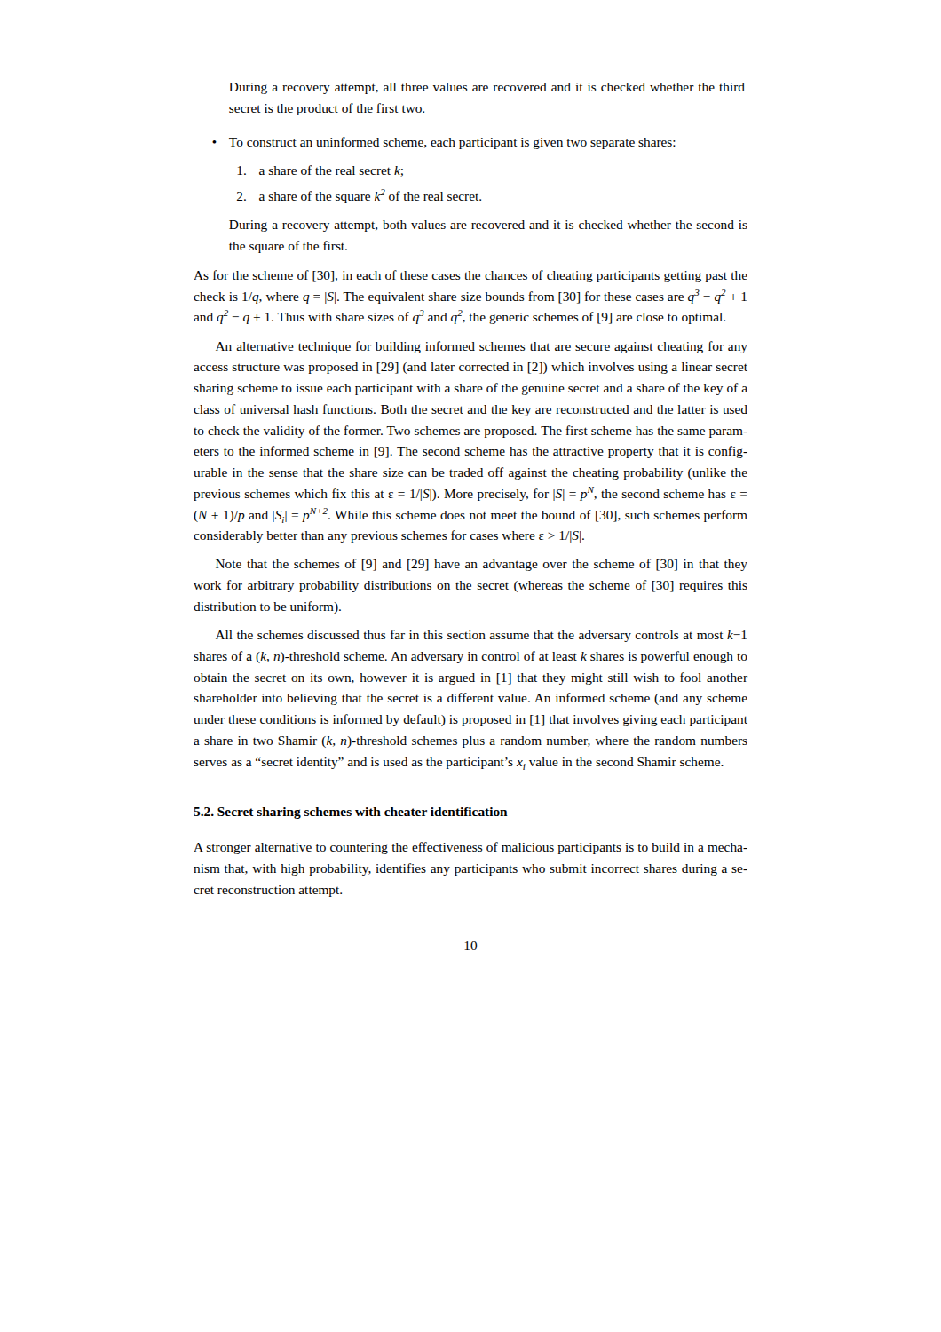During a recovery attempt, all three values are recovered and it is checked whether the third secret is the product of the first two.
To construct an uninformed scheme, each participant is given two separate shares:
a share of the real secret k;
a share of the square k2 of the real secret.
During a recovery attempt, both values are recovered and it is checked whether the second is the square of the first.
As for the scheme of [30], in each of these cases the chances of cheating participants getting past the check is 1/q, where q = |S|. The equivalent share size bounds from [30] for these cases are q3 − q2 + 1 and q2 − q + 1. Thus with share sizes of q3 and q2, the generic schemes of [9] are close to optimal.
An alternative technique for building informed schemes that are secure against cheating for any access structure was proposed in [29] (and later corrected in [2]) which involves using a linear secret sharing scheme to issue each participant with a share of the genuine secret and a share of the key of a class of universal hash functions. Both the secret and the key are reconstructed and the latter is used to check the validity of the former. Two schemes are proposed. The first scheme has the same parameters to the informed scheme in [9]. The second scheme has the attractive property that it is configurable in the sense that the share size can be traded off against the cheating probability (unlike the previous schemes which fix this at ε = 1/|S|). More precisely, for |S| = pN, the second scheme has ε = (N + 1)/p and |Si| = pN+2. While this scheme does not meet the bound of [30], such schemes perform considerably better than any previous schemes for cases where ε > 1/|S|.
Note that the schemes of [9] and [29] have an advantage over the scheme of [30] in that they work for arbitrary probability distributions on the secret (whereas the scheme of [30] requires this distribution to be uniform).
All the schemes discussed thus far in this section assume that the adversary controls at most k−1 shares of a (k, n)-threshold scheme. An adversary in control of at least k shares is powerful enough to obtain the secret on its own, however it is argued in [1] that they might still wish to fool another shareholder into believing that the secret is a different value. An informed scheme (and any scheme under these conditions is informed by default) is proposed in [1] that involves giving each participant a share in two Shamir (k, n)-threshold schemes plus a random number, where the random numbers serves as a “secret identity” and is used as the participant’s xi value in the second Shamir scheme.
5.2. Secret sharing schemes with cheater identification
A stronger alternative to countering the effectiveness of malicious participants is to build in a mechanism that, with high probability, identifies any participants who submit incorrect shares during a secret reconstruction attempt.
10